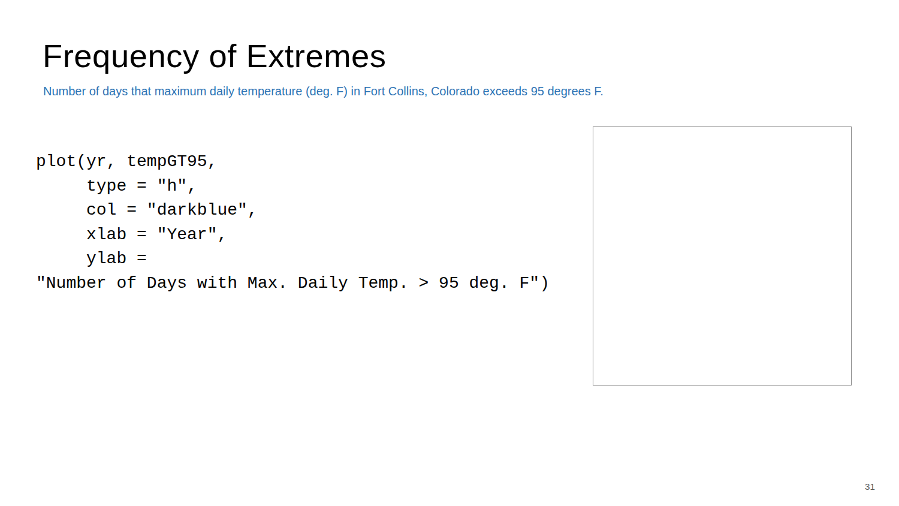Frequency of Extremes
Number of days that maximum daily temperature (deg. F) in Fort Collins, Colorado exceeds 95 degrees F.
plot(yr, tempGT95,
     type = "h",
     col = "darkblue",
     xlab = "Year",
     ylab =
"Number of Days with Max. Daily Temp. > 95 deg. F")
31